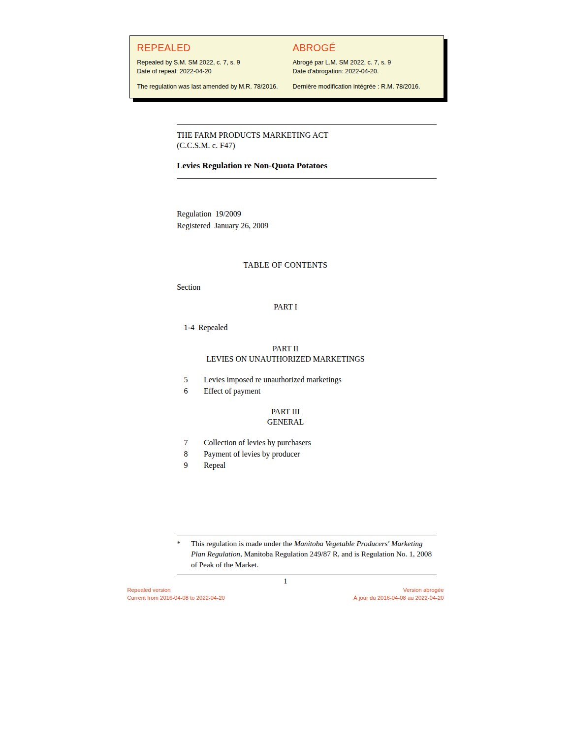| REPEALED | ABROGÉ |
| Repealed by S.M. SM 2022, c. 7, s. 9 Date of repeal: 2022-04-20 | Abrogé par L.M. SM 2022, c. 7, s. 9 Date d'abrogation: 2022-04-20. |
| The regulation was last amended by M.R. 78/2016. | Dernière modification intégrée : R.M. 78/2016. |
THE FARM PRODUCTS MARKETING ACT
(C.C.S.M. c. F47)
Levies Regulation re Non-Quota Potatoes
Regulation 19/2009
Registered January 26, 2009
TABLE OF CONTENTS
Section
PART I
1-4 Repealed
PART II
LEVIES ON UNAUTHORIZED MARKETINGS
5 Levies imposed re unauthorized marketings 6 Effect of payment
PART III
GENERAL
7 Collection of levies by purchasers 8 Payment of levies by producer 9 Repeal
*
This regulation is made under the Manitoba Vegetable Producers' Marketing Plan Regulation, Manitoba Regulation 249/87 R, and is Regulation No. 1, 2008 of Peak of the Market.
1
| Repealed version Current from 2016-04-08 to 2022-04-20 | Version abrogée À jour du 2016-04-08 au 2022-04-20 |